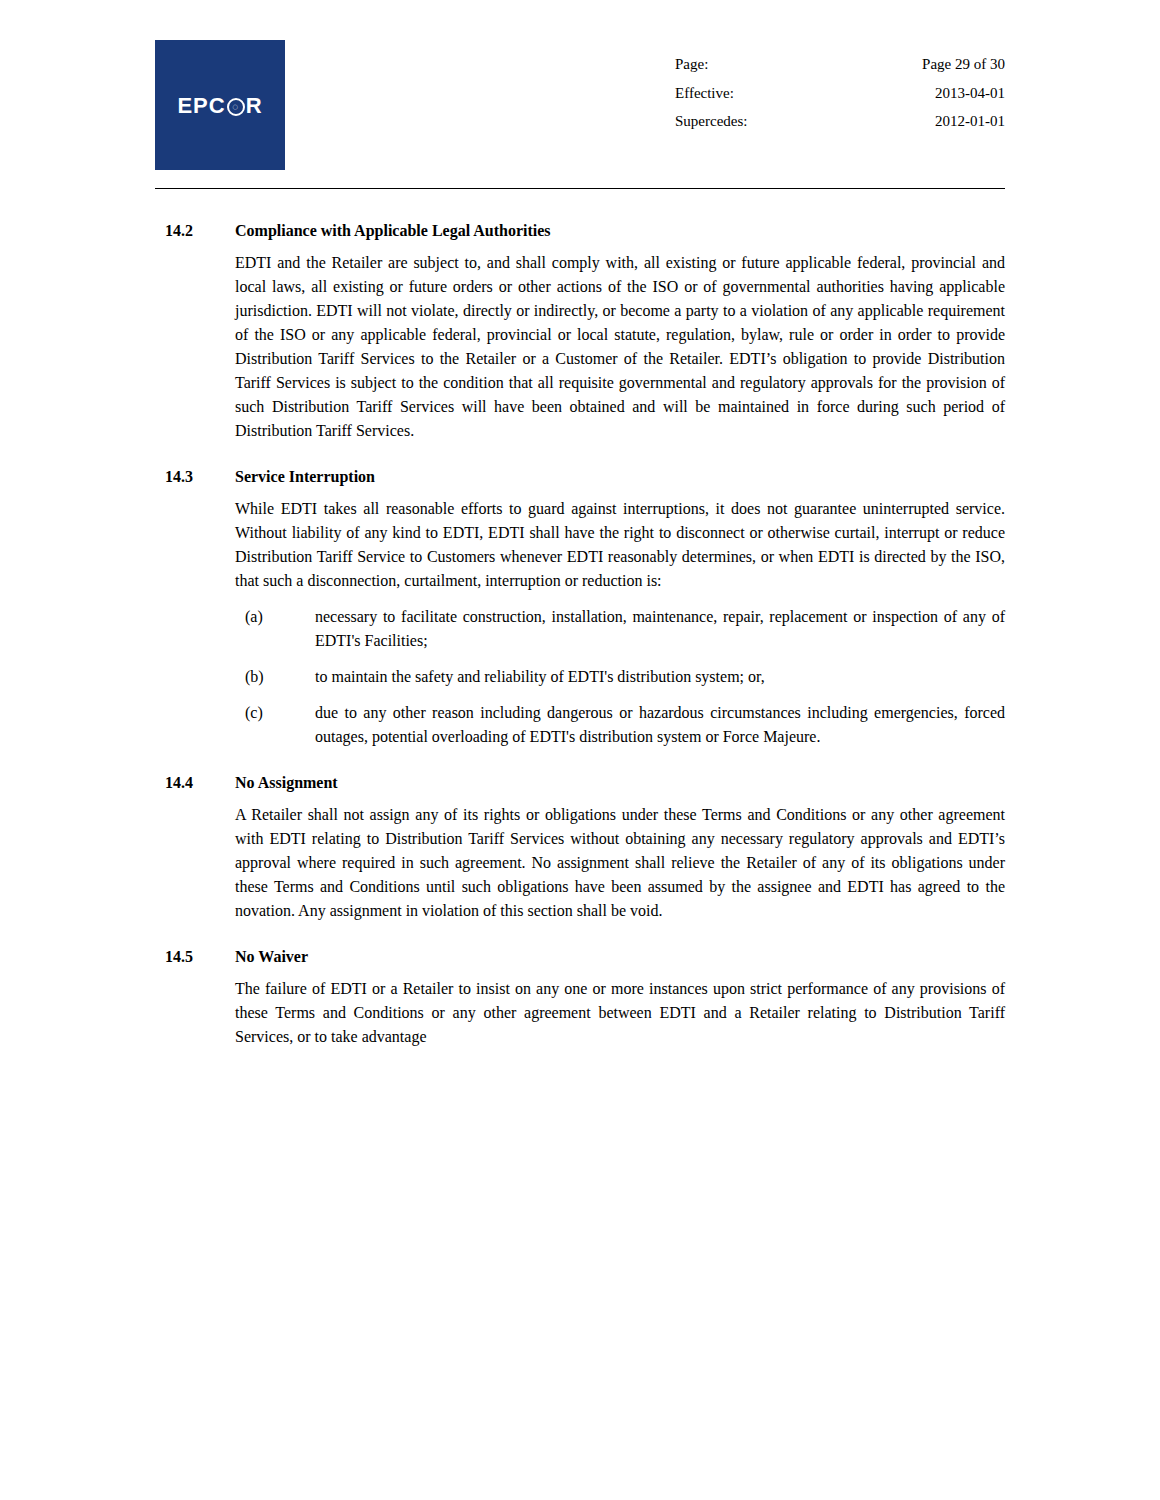EPC◌R
| Page: | Page 29 of 30 |
| Effective: | 2013-04-01 |
| Supercedes: | 2012-01-01 |
14.2
Compliance with Applicable Legal Authorities
EDTI and the Retailer are subject to, and shall comply with, all existing or future applicable federal, provincial and local laws, all existing or future orders or other actions of the ISO or of governmental authorities having applicable jurisdiction. EDTI will not violate, directly or indirectly, or become a party to a violation of any applicable requirement of the ISO or any applicable federal, provincial or local statute, regulation, bylaw, rule or order in order to provide Distribution Tariff Services to the Retailer or a Customer of the Retailer. EDTI’s obligation to provide Distribution Tariff Services is subject to the condition that all requisite governmental and regulatory approvals for the provision of such Distribution Tariff Services will have been obtained and will be maintained in force during such period of Distribution Tariff Services.
14.3
Service Interruption
While EDTI takes all reasonable efforts to guard against interruptions, it does not guarantee uninterrupted service. Without liability of any kind to EDTI, EDTI shall have the right to disconnect or otherwise curtail, interrupt or reduce Distribution Tariff Service to Customers whenever EDTI reasonably determines, or when EDTI is directed by the ISO, that such a disconnection, curtailment, interruption or reduction is:
(a)
necessary to facilitate construction, installation, maintenance, repair, replacement or inspection of any of EDTI's Facilities;
(b)
to maintain the safety and reliability of EDTI's distribution system; or,
(c)
due to any other reason including dangerous or hazardous circumstances including emergencies, forced outages, potential overloading of EDTI's distribution system or Force Majeure.
14.4
No Assignment
A Retailer shall not assign any of its rights or obligations under these Terms and Conditions or any other agreement with EDTI relating to Distribution Tariff Services without obtaining any necessary regulatory approvals and EDTI’s approval where required in such agreement. No assignment shall relieve the Retailer of any of its obligations under these Terms and Conditions until such obligations have been assumed by the assignee and EDTI has agreed to the novation. Any assignment in violation of this section shall be void.
14.5
No Waiver
The failure of EDTI or a Retailer to insist on any one or more instances upon strict performance of any provisions of these Terms and Conditions or any other agreement between EDTI and a Retailer relating to Distribution Tariff Services, or to take advantage